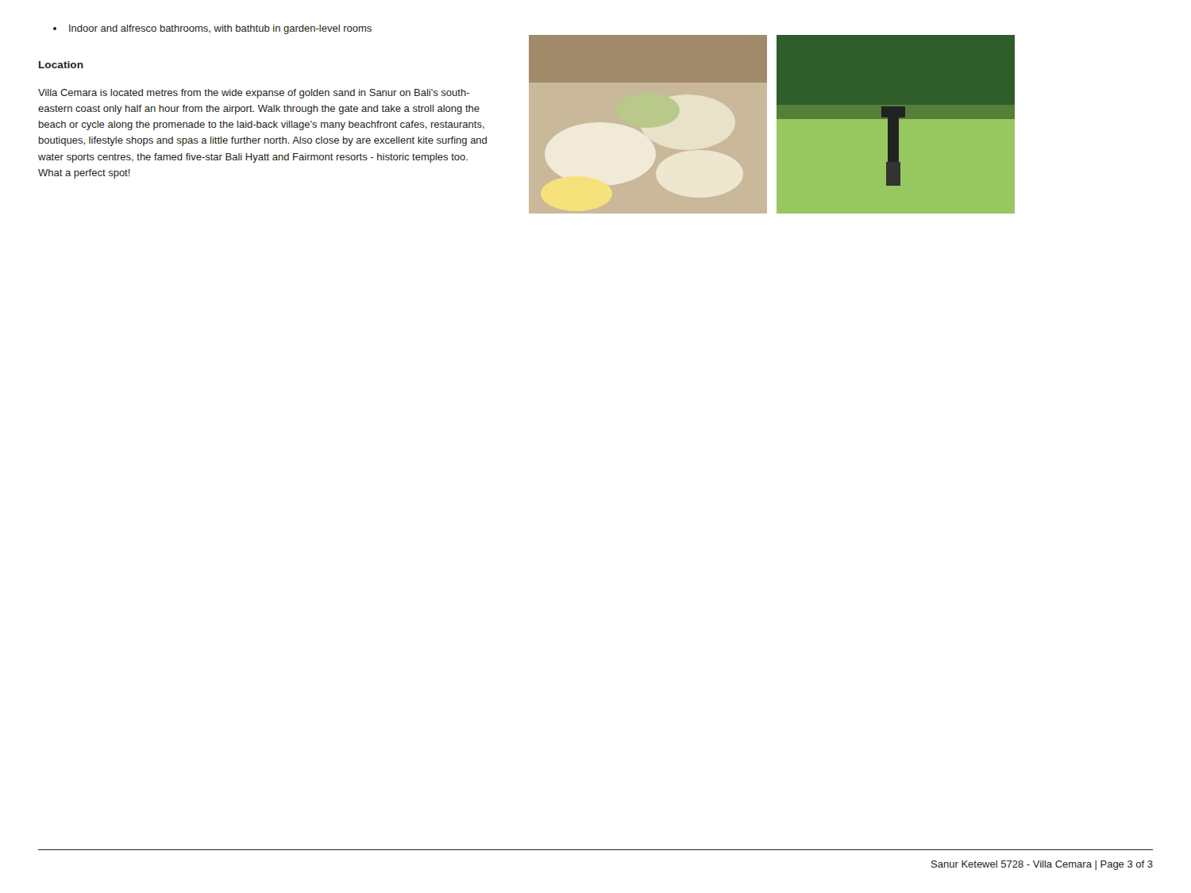Indoor and alfresco bathrooms, with bathtub in garden-level rooms
Location
Villa Cemara is located metres from the wide expanse of golden sand in Sanur on Bali's south-eastern coast only half an hour from the airport. Walk through the gate and take a stroll along the beach or cycle along the promenade to the laid-back village's many beachfront cafes, restaurants, boutiques, lifestyle shops and spas a little further north. Also close by are excellent kite surfing and water sports centres, the famed five-star Bali Hyatt and Fairmont resorts - historic temples too. What a perfect spot!
Sanur Ketewel 5728 - Villa Cemara | Page 3 of 3